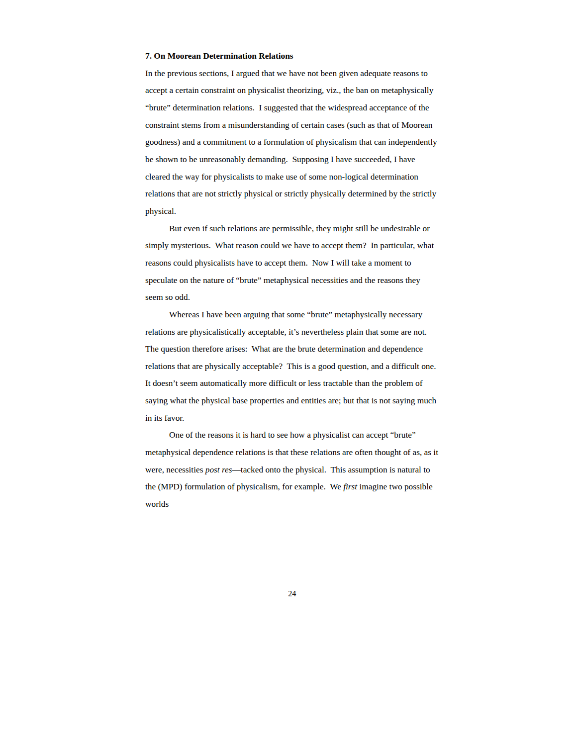7. On Moorean Determination Relations
In the previous sections, I argued that we have not been given adequate reasons to accept a certain constraint on physicalist theorizing, viz., the ban on metaphysically “brute” determination relations. I suggested that the widespread acceptance of the constraint stems from a misunderstanding of certain cases (such as that of Moorean goodness) and a commitment to a formulation of physicalism that can independently be shown to be unreasonably demanding. Supposing I have succeeded, I have cleared the way for physicalists to make use of some non-logical determination relations that are not strictly physical or strictly physically determined by the strictly physical.
But even if such relations are permissible, they might still be undesirable or simply mysterious. What reason could we have to accept them? In particular, what reasons could physicalists have to accept them. Now I will take a moment to speculate on the nature of “brute” metaphysical necessities and the reasons they seem so odd.
Whereas I have been arguing that some “brute” metaphysically necessary relations are physicalistically acceptable, it’s nevertheless plain that some are not. The question therefore arises: What are the brute determination and dependence relations that are physically acceptable? This is a good question, and a difficult one. It doesn’t seem automatically more difficult or less tractable than the problem of saying what the physical base properties and entities are; but that is not saying much in its favor.
One of the reasons it is hard to see how a physicalist can accept “brute” metaphysical dependence relations is that these relations are often thought of as, as it were, necessities post res—tacked onto the physical. This assumption is natural to the (MPD) formulation of physicalism, for example. We first imagine two possible worlds
24